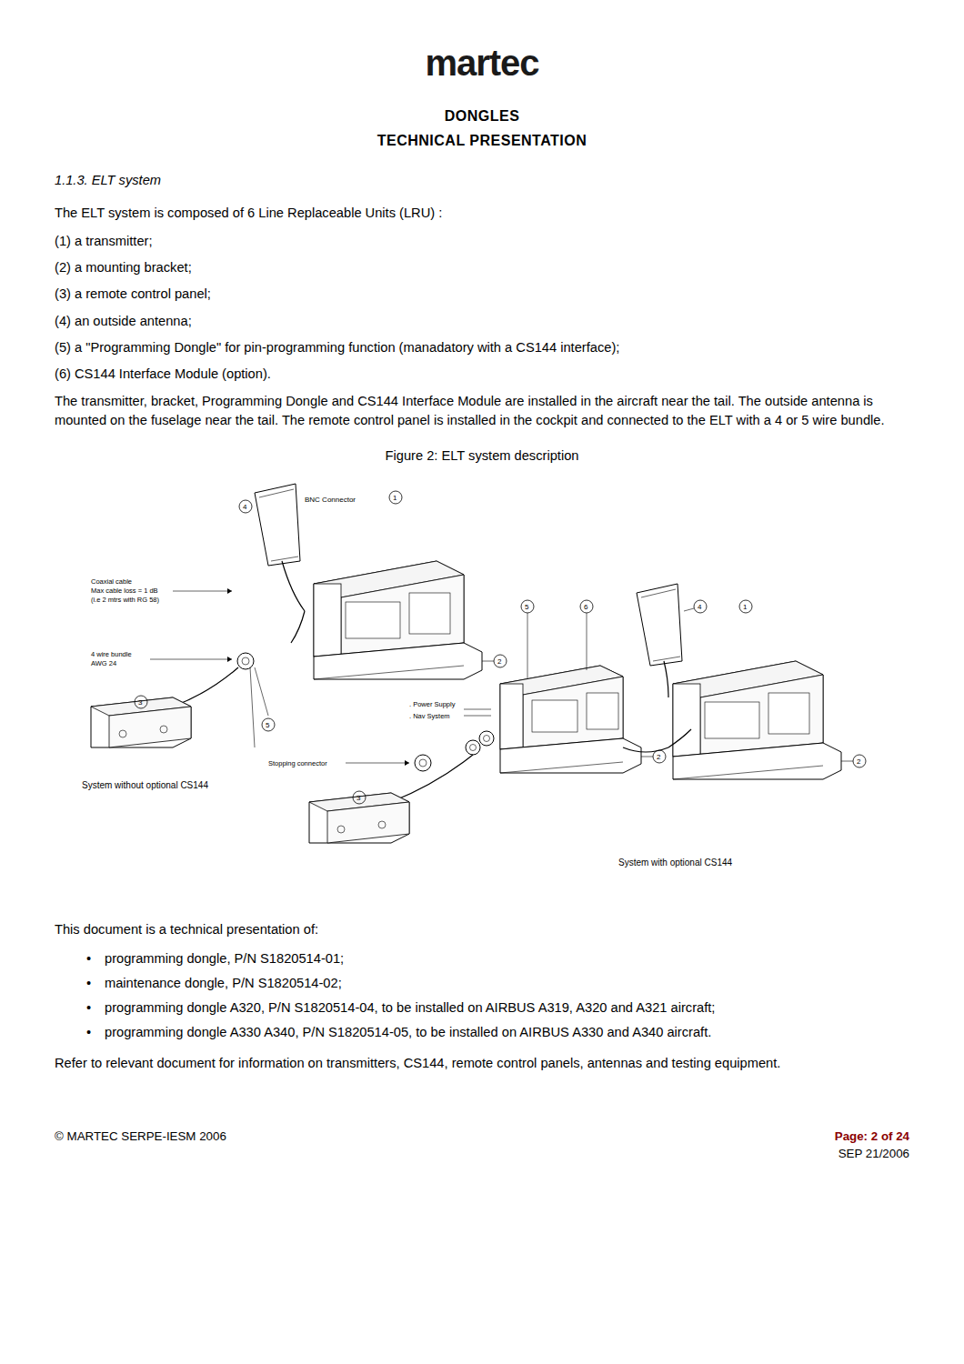martec
DONGLES
TECHNICAL PRESENTATION
1.1.3. ELT system
The ELT system is composed of 6 Line Replaceable Units (LRU) :
(1) a transmitter;
(2) a mounting bracket;
(3) a remote control panel;
(4) an outside antenna;
(5) a "Programming Dongle" for pin-programming function (manadatory with a CS144 interface);
(6) CS144 Interface Module (option).
The transmitter, bracket, Programming Dongle and CS144 Interface Module are installed in the aircraft near the tail. The outside antenna is mounted on the fuselage near the tail. The remote control panel is installed in the cockpit and connected to the ELT with a 4 or 5 wire bundle.
Figure 2: ELT system description
4 BNC Connector 1 2 Coaxial cable Max cable loss = 1 dB (i.e 2 mtrs with RG 58) 4 wire bundle AWG 24 3 5 Stopping connector System without optional CS144 4 1 2 5 6 2 . Power Supply . Nav System 3 System with optional CS144
This document is a technical presentation of:
programming dongle, P/N S1820514-01;
maintenance dongle, P/N S1820514-02;
programming dongle A320, P/N S1820514-04, to be installed on AIRBUS A319, A320 and A321 aircraft;
programming dongle A330 A340, P/N S1820514-05, to be installed on AIRBUS A330 and A340 aircraft.
Refer to relevant document for information on transmitters, CS144, remote control panels, antennas and testing equipment.
© MARTEC SERPE-IESM 2006
Page: 2 of 24
SEP 21/2006